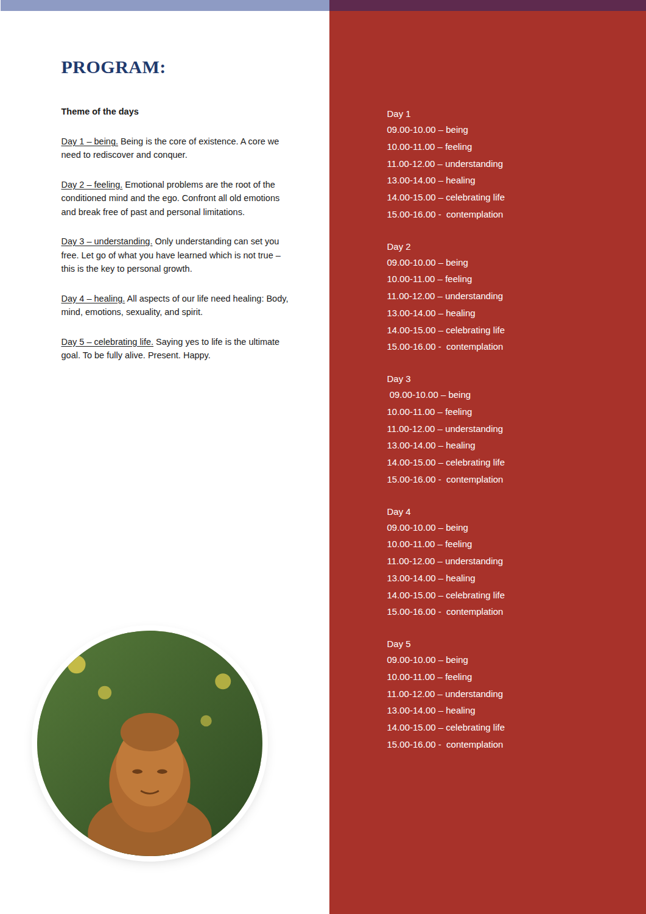Day 1
09.00-10.00 – being
10.00-11.00 – feeling
11.00-12.00 – understanding
13.00-14.00 – healing
14.00-15.00 – celebrating life
15.00-16.00 - contemplation
Day 2
09.00-10.00 – being
10.00-11.00 – feeling
11.00-12.00 – understanding
13.00-14.00 – healing
14.00-15.00 – celebrating life
15.00-16.00 - contemplation
Day 3
09.00-10.00 – being
10.00-11.00 – feeling
11.00-12.00 – understanding
13.00-14.00 – healing
14.00-15.00 – celebrating life
15.00-16.00 - contemplation
Day 4
09.00-10.00 – being
10.00-11.00 – feeling
11.00-12.00 – understanding
13.00-14.00 – healing
14.00-15.00 – celebrating life
15.00-16.00 - contemplation
Day 5
09.00-10.00 – being
10.00-11.00 – feeling
11.00-12.00 – understanding
13.00-14.00 – healing
14.00-15.00 – celebrating life
15.00-16.00 - contemplation
PROGRAM:
Theme of the days
Day 1 – being. Being is the core of existence. A core we need to rediscover and conquer.
Day 2 – feeling. Emotional problems are the root of the conditioned mind and the ego. Confront all old emotions and break free of past and personal limitations.
Day 3 – understanding. Only understanding can set you free. Let go of what you have learned which is not true – this is the key to personal growth.
Day 4 – healing. All aspects of our life need healing: Body, mind, emotions, sexuality, and spirit.
Day 5 – celebrating life. Saying yes to life is the ultimate goal. To be fully alive. Present. Happy.